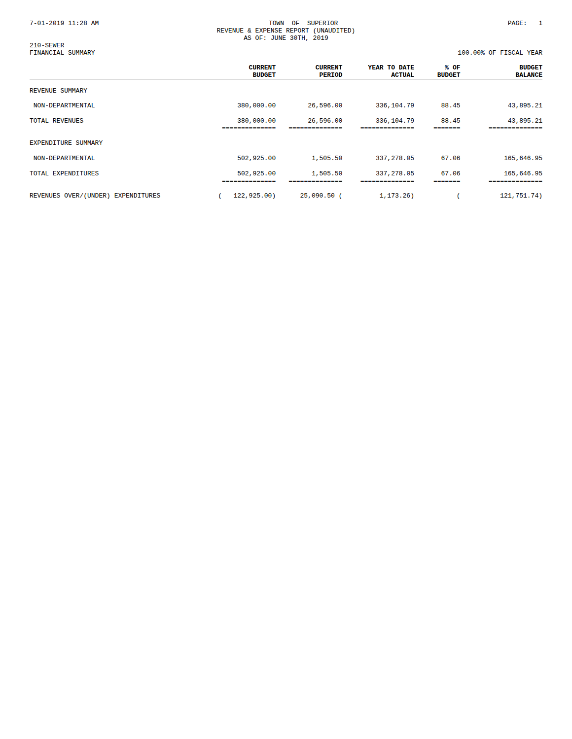7-01-2019 11:28 AM TOWN OF SUPERIOR PAGE: 1
REVENUE & EXPENSE REPORT (UNAUDITED)
AS OF: JUNE 30TH, 2019
210-SEWER
FINANCIAL SUMMARY 100.00% OF FISCAL YEAR
| | CURRENT | CURRENT | YEAR TO DATE | % OF | BUDGET |
| --- | --- | --- | --- | --- | --- |
| | BUDGET | PERIOD | ACTUAL | BUDGET | BALANCE |
| REVENUE SUMMARY | | | | | |
| NON-DEPARTMENTAL | 380,000.00 | 26,596.00 | 336,104.79 | 88.45 | 43,895.21 |
| TOTAL REVENUES | 380,000.00 | 26,596.00 | 336,104.79 | 88.45 | 43,895.21 |
| | ============== | ============== | ============== | ======= | ============== |
| EXPENDITURE SUMMARY | | | | | |
| NON-DEPARTMENTAL | 502,925.00 | 1,505.50 | 337,278.05 | 67.06 | 165,646.95 |
| TOTAL EXPENDITURES | 502,925.00 | 1,505.50 | 337,278.05 | 67.06 | 165,646.95 |
| | ============== | ============== | ============== | ======= | ============== |
| REVENUES OVER/(UNDER) EXPENDITURES | ( 122,925.00) | 25,090.50 ( | 1,173.26) | ( | 121,751.74) |